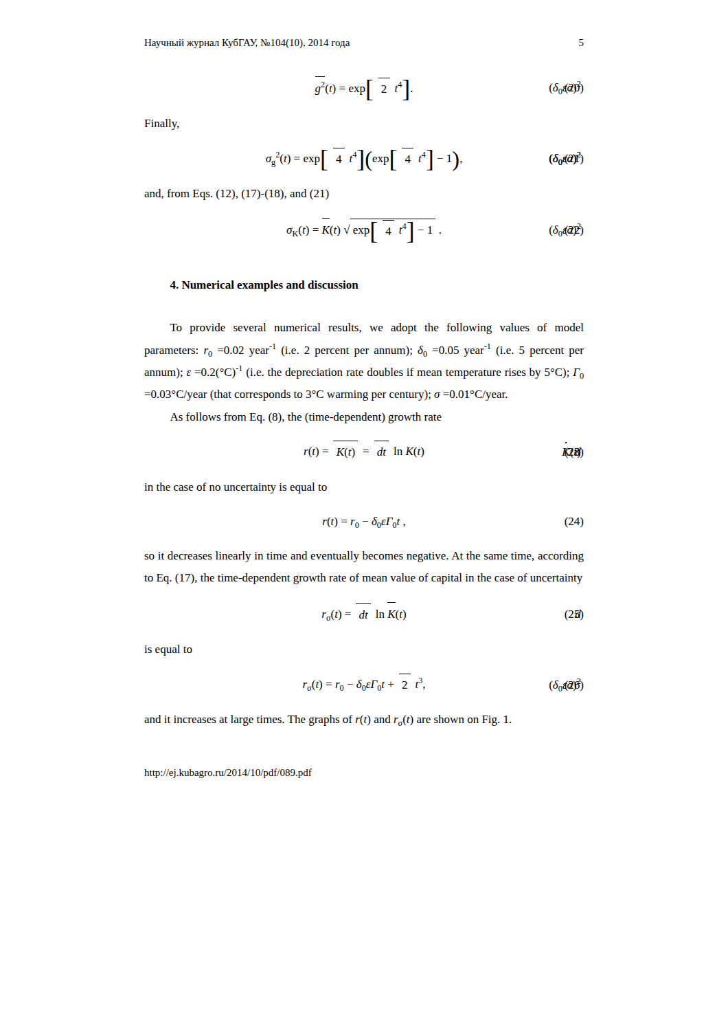Научный журнал КубГАУ, №104(10), 2014 года
5
g2(t) = exp[ (δ0εσ)2 2 t4]. (20)
Finally,
σg2(t) = exp[ (δ0εσ)2 4 t4](exp[ (δ0εσ)2 4 t4] − 1), (21)
and, from Eqs. (12), (17)-(18), and (21)
σK(t) = K(t) √exp[ (δ0εσ)2 4 t4] − 1 . (22)
4. Numerical examples and discussion
To provide several numerical results, we adopt the following values of model parameters: r0 =0.02 year-1 (i.e. 2 percent per annum); δ0 =0.05 year-1 (i.e. 5 percent per annum); ε =0.2(°C)-1 (i.e. the depreciation rate doubles if mean temperature rises by 5°C); Γ0 =0.03°C/year (that corresponds to 3°C warming per century); σ =0.01°C/year.
As follows from Eq. (8), the (time-dependent) growth rate
r(t) = K(t) K(t) = d dt ln K(t) (23)
in the case of no uncertainty is equal to
r(t) = r0 − δ0εΓ0t , (24)
so it decreases linearly in time and eventually becomes negative. At the same time, according to Eq. (17), the time-dependent growth rate of mean value of capital in the case of uncertainty
rσ(t) = d dt ln K(t) (25)
is equal to
rσ(t) = r0 − δ0εΓ0t + (δ0εσ)2 2 t3, (26)
and it increases at large times. The graphs of r(t) and rσ(t) are shown on Fig. 1.
http://ej.kubagro.ru/2014/10/pdf/089.pdf